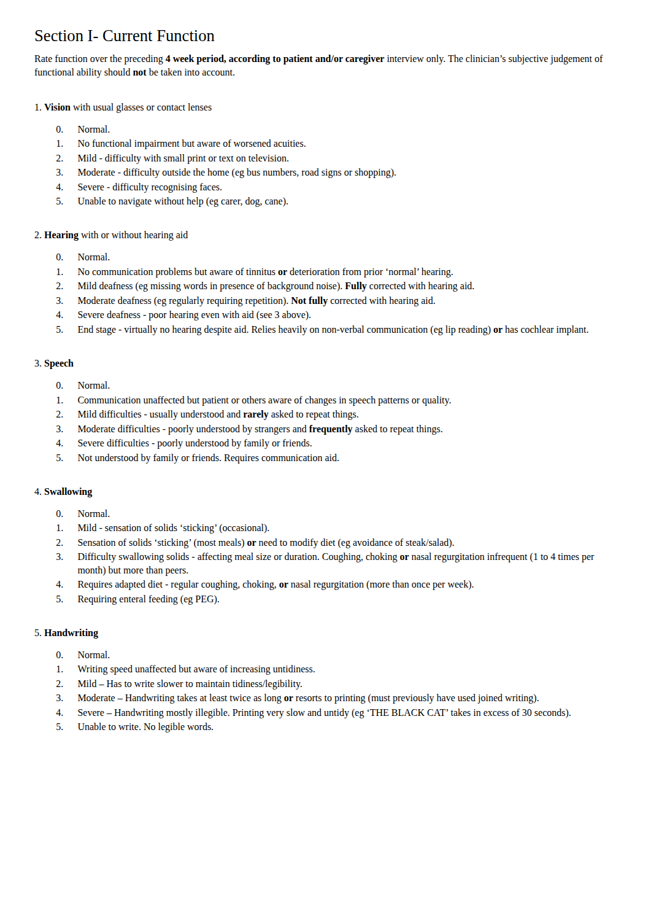Section I- Current Function
Rate function over the preceding 4 week period, according to patient and/or caregiver interview only. The clinician’s subjective judgement of functional ability should not be taken into account.
1. Vision with usual glasses or contact lenses
Normal.
No functional impairment but aware of worsened acuities.
Mild - difficulty with small print or text on television.
Moderate - difficulty outside the home (eg bus numbers, road signs or shopping).
Severe - difficulty recognising faces.
Unable to navigate without help (eg carer, dog, cane).
2. Hearing with or without hearing aid
Normal.
No communication problems but aware of tinnitus or deterioration from prior ‘normal’ hearing.
Mild deafness (eg missing words in presence of background noise). Fully corrected with hearing aid.
Moderate deafness (eg regularly requiring repetition). Not fully corrected with hearing aid.
Severe deafness - poor hearing even with aid (see 3 above).
End stage - virtually no hearing despite aid. Relies heavily on non-verbal communication (eg lip reading) or has cochlear implant.
3. Speech
Normal.
Communication unaffected but patient or others aware of changes in speech patterns or quality.
Mild difficulties - usually understood and rarely asked to repeat things.
Moderate difficulties - poorly understood by strangers and frequently asked to repeat things.
Severe difficulties - poorly understood by family or friends.
Not understood by family or friends. Requires communication aid.
4. Swallowing
Normal.
Mild - sensation of solids ‘sticking’ (occasional).
Sensation of solids ‘sticking’ (most meals) or need to modify diet (eg avoidance of steak/salad).
Difficulty swallowing solids - affecting meal size or duration. Coughing, choking or nasal regurgitation infrequent (1 to 4 times per month) but more than peers.
Requires adapted diet - regular coughing, choking, or nasal regurgitation (more than once per week).
Requiring enteral feeding (eg PEG).
5. Handwriting
Normal.
Writing speed unaffected but aware of increasing untidiness.
Mild – Has to write slower to maintain tidiness/legibility.
Moderate – Handwriting takes at least twice as long or resorts to printing (must previously have used joined writing).
Severe – Handwriting mostly illegible. Printing very slow and untidy (eg ‘THE BLACK CAT’ takes in excess of 30 seconds).
Unable to write. No legible words.